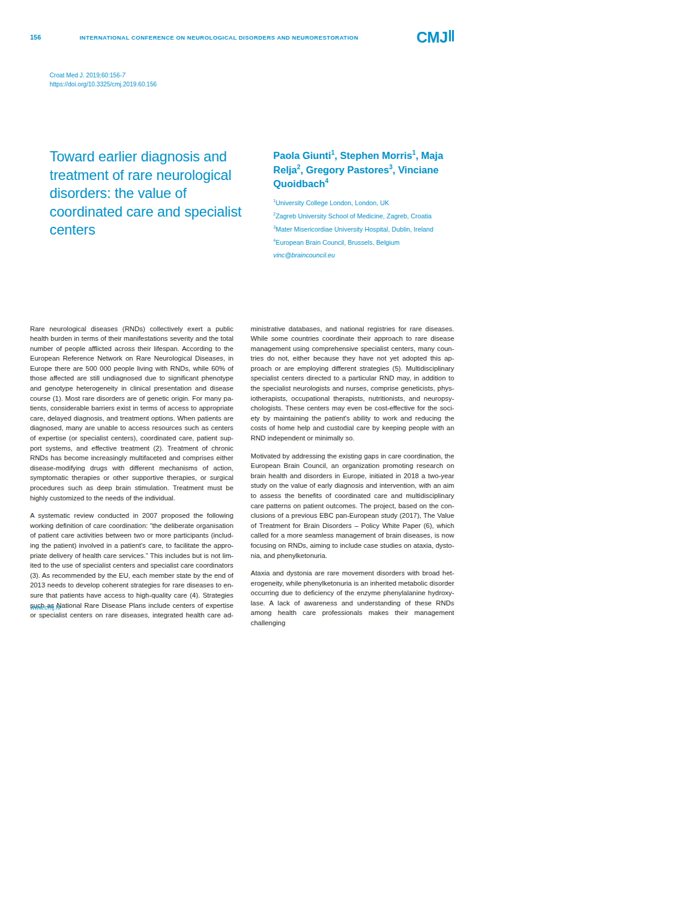156
International Conference on Neurological Disorders and Neurorestoration
CMJ
Croat Med J. 2019;60:156-7 https://doi.org/10.3325/cmj.2019.60.156
Toward earlier diagnosis and treatment of rare neurological disorders: the value of coordinated care and specialist centers
Paola Giunti1, Stephen Morris1, Maja Relja2, Gregory Pastores3, Vinciane Quoidbach4
1University College London, London, UK
2Zagreb University School of Medicine, Zagreb, Croatia
3Mater Misericordiae University Hospital, Dublin, Ireland
4European Brain Council, Brussels, Belgium
vinc@braincouncil.eu
Rare neurological diseases (RNDs) collectively exert a public health burden in terms of their manifestations severity and the total number of people afflicted across their lifespan. According to the European Reference Network on Rare Neurological Diseases, in Europe there are 500 000 people living with RNDs, while 60% of those affected are still undiagnosed due to significant phenotype and genotype heterogeneity in clinical presentation and disease course (1). Most rare disorders are of genetic origin. For many patients, considerable barriers exist in terms of access to appropriate care, delayed diagnosis, and treatment options. When patients are diagnosed, many are unable to access resources such as centers of expertise (or specialist centers), coordinated care, patient support systems, and effective treatment (2). Treatment of chronic RNDs has become increasingly multifaceted and comprises either disease-modifying drugs with different mechanisms of action, symptomatic therapies or other supportive therapies, or surgical procedures such as deep brain stimulation. Treatment must be highly customized to the needs of the individual.
A systematic review conducted in 2007 proposed the following working definition of care coordination: “the deliberate organisation of patient care activities between two or more participants (including the patient) involved in a patient's care, to facilitate the appropriate delivery of health care services.” This includes but is not limited to the use of specialist centers and specialist care coordinators (3). As recommended by the EU, each member state by the end of 2013 needs to develop coherent strategies for rare diseases to ensure that patients have access to high-quality care (4). Strategies such as National Rare Disease Plans include centers of expertise or specialist centers on rare diseases, integrated health care administrative databases, and national registries for rare diseases. While some countries coordinate their approach to rare disease management using comprehensive specialist centers, many countries do not, either because they have not yet adopted this approach or are employing different strategies (5). Multidisciplinary specialist centers directed to a particular RND may, in addition to the specialist neurologists and nurses, comprise geneticists, physiotherapists, occupational therapists, nutritionists, and neuropsychologists. These centers may even be cost-effective for the society by maintaining the patient's ability to work and reducing the costs of home help and custodial care by keeping people with an RND independent or minimally so.
Motivated by addressing the existing gaps in care coordination, the European Brain Council, an organization promoting research on brain health and disorders in Europe, initiated in 2018 a two-year study on the value of early diagnosis and intervention, with an aim to assess the benefits of coordinated care and multidisciplinary care patterns on patient outcomes. The project, based on the conclusions of a previous EBC pan-European study (2017), The Value of Treatment for Brain Disorders – Policy White Paper (6), which called for a more seamless management of brain diseases, is now focusing on RNDs, aiming to include case studies on ataxia, dystonia, and phenylketonuria.
Ataxia and dystonia are rare movement disorders with broad heterogeneity, while phenylketonuria is an inherited metabolic disorder occurring due to deficiency of the enzyme phenylalanine hydroxylase. A lack of awareness and understanding of these RNDs among health care professionals makes their management challenging
www.cmj.hr